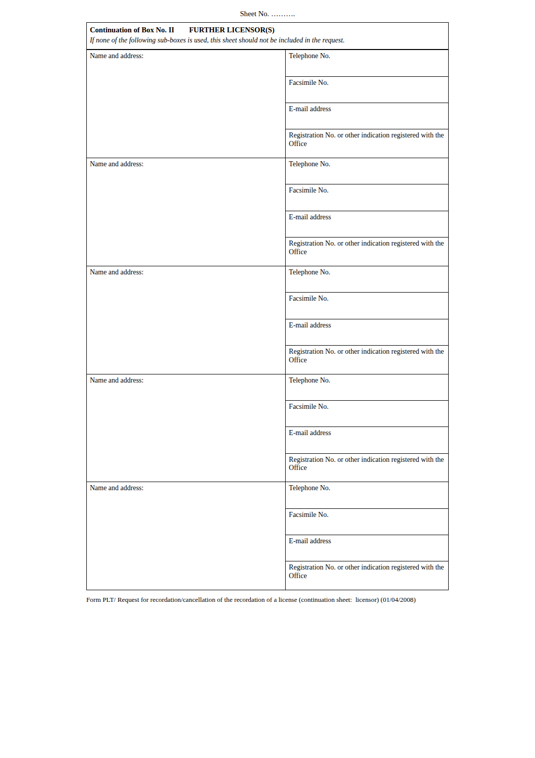Sheet No. ……….
| Continuation of Box No. II FURTHER LICENSOR(S) If none of the following sub-boxes is used, this sheet should not be included in the request. |
| Name and address: | Telephone No. |
| Facsimile No. |
| E-mail address |
| Registration No. or other indication registered with the Office |
| Name and address: | Telephone No. |
| Facsimile No. |
| E-mail address |
| Registration No. or other indication registered with the Office |
| Name and address: | Telephone No. |
| Facsimile No. |
| E-mail address |
| Registration No. or other indication registered with the Office |
| Name and address: | Telephone No. |
| Facsimile No. |
| E-mail address |
| Registration No. or other indication registered with the Office |
| Name and address: | Telephone No. |
| Facsimile No. |
| E-mail address |
| Registration No. or other indication registered with the Office |
Form PLT/ Request for recordation/cancellation of the recordation of a license (continuation sheet: licensor) (01/04/2008)